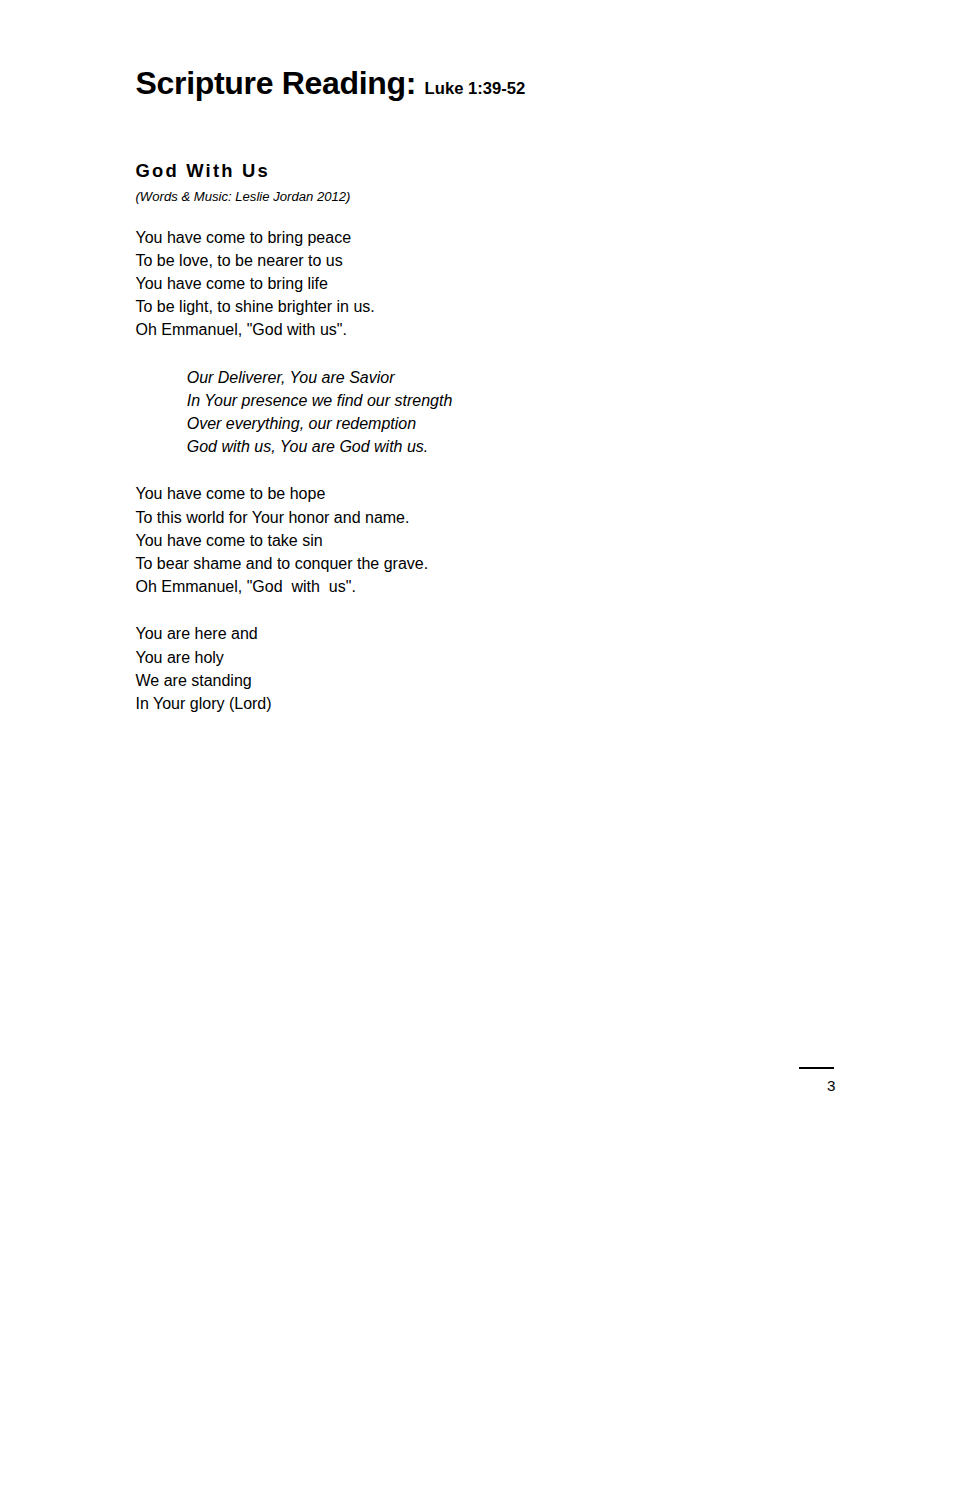Scripture Reading: Luke 1:39-52
God With Us
(Words & Music: Leslie Jordan 2012)
You have come to bring peace
To be love, to be nearer to us
You have come to bring life
To be light, to shine brighter in us.
Oh Emmanuel, "God with us".
Our Deliverer, You are Savior
In Your presence we find our strength
Over everything, our redemption
God with us, You are God with us.
You have come to be hope
To this world for Your honor and name.
You have come to take sin
To bear shame and to conquer the grave.
Oh Emmanuel, "God with us".
You are here and
You are holy
We are standing
In Your glory (Lord)
3